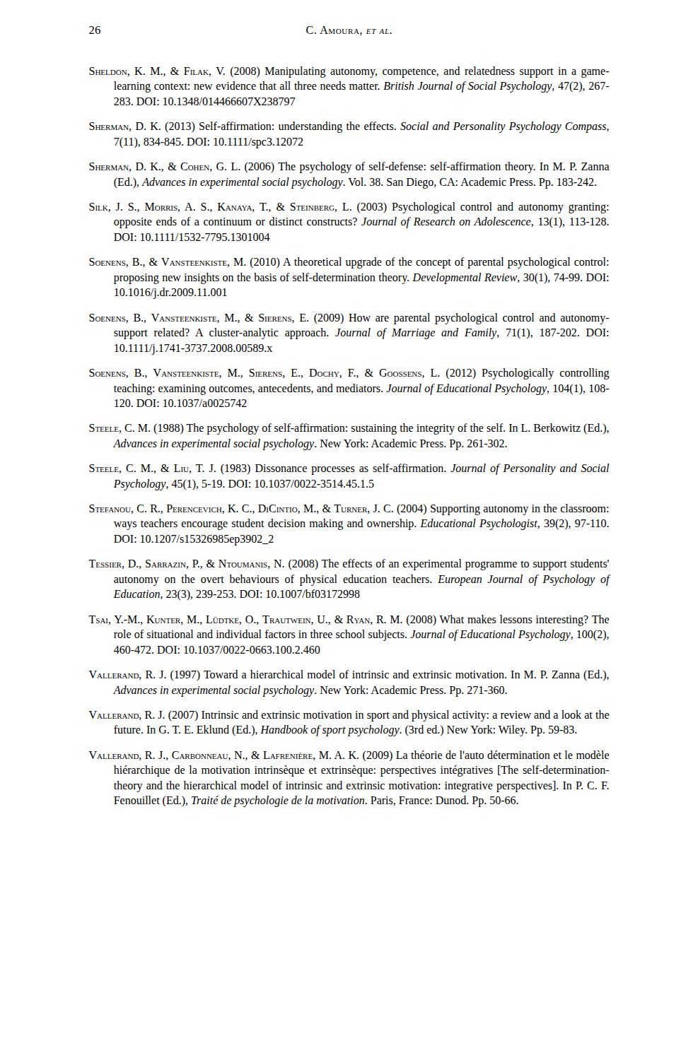26 C. Amoura, et al.
Sheldon, K. M., & Filak, V. (2008) Manipulating autonomy, competence, and relatedness support in a game-learning context: new evidence that all three needs matter. British Journal of Social Psychology, 47(2), 267-283. DOI: 10.1348/014466607X238797
Sherman, D. K. (2013) Self-affirmation: understanding the effects. Social and Personality Psychology Compass, 7(11), 834-845. DOI: 10.1111/spc3.12072
Sherman, D. K., & Cohen, G. L. (2006) The psychology of self-defense: self-affirmation theory. In M. P. Zanna (Ed.), Advances in experimental social psychology. Vol. 38. San Diego, CA: Academic Press. Pp. 183-242.
Silk, J. S., Morris, A. S., Kanaya, T., & Steinberg, L. (2003) Psychological control and autonomy granting: opposite ends of a continuum or distinct constructs? Journal of Research on Adolescence, 13(1), 113-128. DOI: 10.1111/1532-7795.1301004
Soenens, B., & Vansteenkiste, M. (2010) A theoretical upgrade of the concept of parental psychological control: proposing new insights on the basis of self-determination theory. Developmental Review, 30(1), 74-99. DOI: 10.1016/j.dr.2009.11.001
Soenens, B., Vansteenkiste, M., & Sierens, E. (2009) How are parental psychological control and autonomy-support related? A cluster-analytic approach. Journal of Marriage and Family, 71(1), 187-202. DOI: 10.1111/j.1741-3737.2008.00589.x
Soenens, B., Vansteenkiste, M., Sierens, E., Dochy, F., & Goossens, L. (2012) Psychologically controlling teaching: examining outcomes, antecedents, and mediators. Journal of Educational Psychology, 104(1), 108-120. DOI: 10.1037/a0025742
Steele, C. M. (1988) The psychology of self-affirmation: sustaining the integrity of the self. In L. Berkowitz (Ed.), Advances in experimental social psychology. New York: Academic Press. Pp. 261-302.
Steele, C. M., & Liu, T. J. (1983) Dissonance processes as self-affirmation. Journal of Personality and Social Psychology, 45(1), 5-19. DOI: 10.1037/0022-3514.45.1.5
Stefanou, C. R., Perencevich, K. C., DiCintio, M., & Turner, J. C. (2004) Supporting autonomy in the classroom: ways teachers encourage student decision making and ownership. Educational Psychologist, 39(2), 97-110. DOI: 10.1207/s15326985ep3902_2
Tessier, D., Sarrazin, P., & Ntoumanis, N. (2008) The effects of an experimental programme to support students' autonomy on the overt behaviours of physical education teachers. European Journal of Psychology of Education, 23(3), 239-253. DOI: 10.1007/bf03172998
Tsai, Y.-M., Kunter, M., Lüdtke, O., Trautwein, U., & Ryan, R. M. (2008) What makes lessons interesting? The role of situational and individual factors in three school subjects. Journal of Educational Psychology, 100(2), 460-472. DOI: 10.1037/0022-0663.100.2.460
Vallerand, R. J. (1997) Toward a hierarchical model of intrinsic and extrinsic motivation. In M. P. Zanna (Ed.), Advances in experimental social psychology. New York: Academic Press. Pp. 271-360.
Vallerand, R. J. (2007) Intrinsic and extrinsic motivation in sport and physical activity: a review and a look at the future. In G. T. E. Eklund (Ed.), Handbook of sport psychology. (3rd ed.) New York: Wiley. Pp. 59-83.
Vallerand, R. J., Carbonneau, N., & Lafrenière, M. A. K. (2009) La théorie de l'auto détermination et le modèle hiérarchique de la motivation intrinsèque et extrinsèque: perspectives intégratives [The self-determination-theory and the hierarchical model of intrinsic and extrinsic motivation: integrative perspectives]. In P. C. F. Fenouillet (Ed.), Traité de psychologie de la motivation. Paris, France: Dunod. Pp. 50-66.